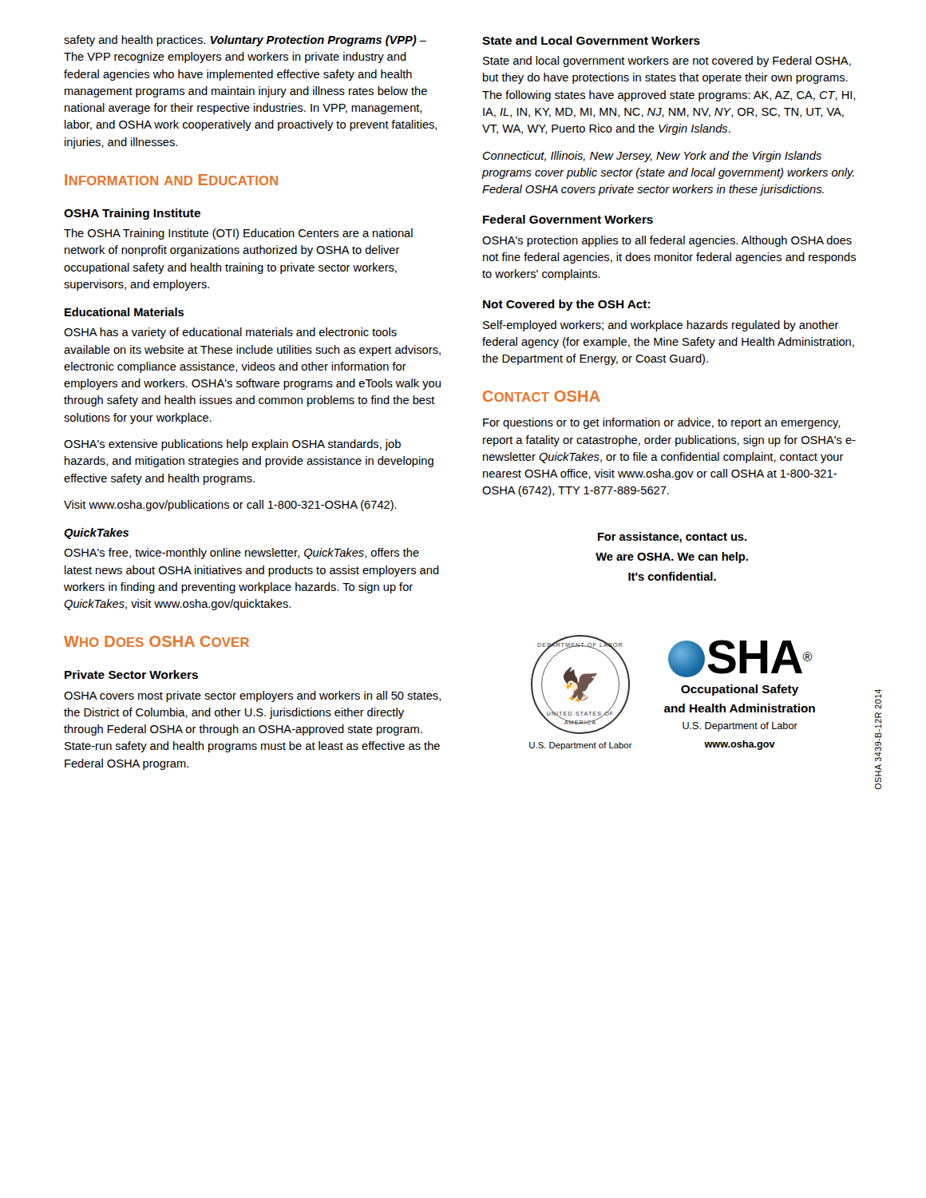safety and health practices. Voluntary Protection Programs (VPP) – The VPP recognize employers and workers in private industry and federal agencies who have implemented effective safety and health management programs and maintain injury and illness rates below the national average for their respective industries. In VPP, management, labor, and OSHA work cooperatively and proactively to prevent fatalities, injuries, and illnesses.
INFORMATION AND EDUCATION
OSHA Training Institute
The OSHA Training Institute (OTI) Education Centers are a national network of nonprofit organizations authorized by OSHA to deliver occupational safety and health training to private sector workers, supervisors, and employers.
Educational Materials
OSHA has a variety of educational materials and electronic tools available on its website at These include utilities such as expert advisors, electronic compliance assistance, videos and other information for employers and workers. OSHA's software programs and eTools walk you through safety and health issues and common problems to find the best solutions for your workplace.
OSHA's extensive publications help explain OSHA standards, job hazards, and mitigation strategies and provide assistance in developing effective safety and health programs.
Visit www.osha.gov/publications or call 1-800-321-OSHA (6742).
QuickTakes
OSHA's free, twice-monthly online newsletter, QuickTakes, offers the latest news about OSHA initiatives and products to assist employers and workers in finding and preventing workplace hazards. To sign up for QuickTakes, visit www.osha.gov/quicktakes.
WHO DOES OSHA COVER
Private Sector Workers
OSHA covers most private sector employers and workers in all 50 states, the District of Columbia, and other U.S. jurisdictions either directly through Federal OSHA or through an OSHA-approved state program. State-run safety and health programs must be at least as effective as the Federal OSHA program.
State and Local Government Workers
State and local government workers are not covered by Federal OSHA, but they do have protections in states that operate their own programs. The following states have approved state programs: AK, AZ, CA, CT, HI, IA, IL, IN, KY, MD, MI, MN, NC, NJ, NM, NV, NY, OR, SC, TN, UT, VA, VT, WA, WY, Puerto Rico and the Virgin Islands.
Connecticut, Illinois, New Jersey, New York and the Virgin Islands programs cover public sector (state and local government) workers only. Federal OSHA covers private sector workers in these jurisdictions.
Federal Government Workers
OSHA's protection applies to all federal agencies. Although OSHA does not fine federal agencies, it does monitor federal agencies and responds to workers' complaints.
Not Covered by the OSH Act:
Self-employed workers; and workplace hazards regulated by another federal agency (for example, the Mine Safety and Health Administration, the Department of Energy, or Coast Guard).
CONTACT OSHA
For questions or to get information or advice, to report an emergency, report a fatality or catastrophe, order publications, sign up for OSHA's e-newsletter QuickTakes, or to file a confidential complaint, contact your nearest OSHA office, visit www.osha.gov or call OSHA at 1-800-321-OSHA (6742), TTY 1-877-889-5627.
For assistance, contact us.
We are OSHA. We can help.
It's confidential.
DEPARTMENT OF LABOR
🦅
UNITED STATES OF AMERICA
U.S. Department of Labor
SHA®
Occupational Safety
and Health Administration
U.S. Department of Labor
www.osha.gov
OSHA 3439-B-12R 2014